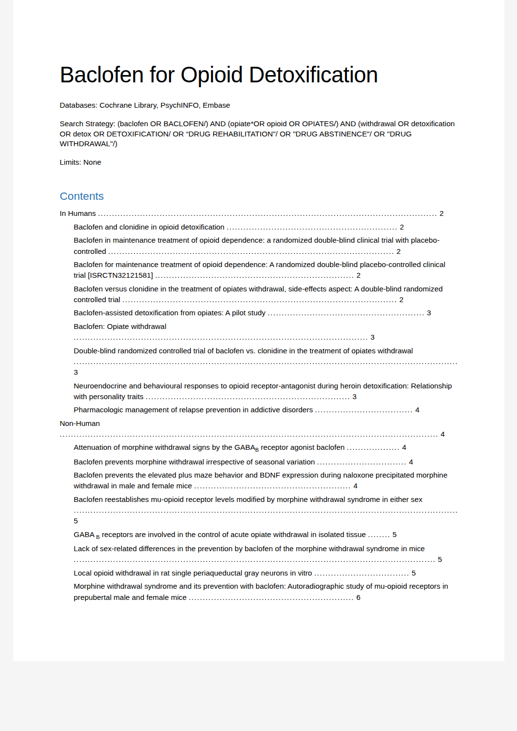Baclofen for Opioid Detoxification
Databases: Cochrane Library, PsychINFO, Embase
Search Strategy: (baclofen OR BACLOFEN/) AND (opiate*OR opioid OR OPIATES/) AND (withdrawal OR detoxification OR detox OR DETOXIFICATION/ OR “DRUG REHABILITATION"/ OR "DRUG ABSTINENCE"/ OR "DRUG WITHDRAWAL"/)
Limits: None
Contents
In Humans ......................................................................................................................... 2
Baclofen and clonidine in opioid detoxification ............................................................. 2
Baclofen in maintenance treatment of opioid dependence: a randomized double-blind clinical trial with placebo-controlled ...................................................................................................... 2
Baclofen for maintenance treatment of opioid dependence: A randomized double-blind placebo-controlled clinical trial [ISRCTN32121581] ....................................................................... 2
Baclofen versus clonidine in the treatment of opiates withdrawal, side-effects aspect: A double-blind randomized controlled trial .................................................................................................. 2
Baclofen-assisted detoxification from opiates: A pilot study ........................................................ 3
Baclofen: Opiate withdrawal ......................................................................................................... 3
Double-blind randomized controlled trial of baclofen vs. clonidine in the treatment of opiates withdrawal ......................................................................................................................................... 3
Neuroendocrine and behavioural responses to opioid receptor-antagonist during heroin detoxification: Relationship with personality traits ......................................................................... 3
Pharmacologic management of relapse prevention in addictive disorders ................................... 4
Non-Human ....................................................................................................................................... 4
Attenuation of morphine withdrawal signs by the GABAB receptor agonist baclofen ................... 4
Baclofen prevents morphine withdrawal irrespective of seasonal variation ................................ 4
Baclofen prevents the elevated plus maze behavior and BDNF expression during naloxone precipitated morphine withdrawal in male and female mice ........................................................ 4
Baclofen reestablishes mu-opioid receptor levels modified by morphine withdrawal syndrome in either sex ......................................................................................................................................... 5
GABA B receptors are involved in the control of acute opiate withdrawal in isolated tissue ........ 5
Lack of sex-related differences in the prevention by baclofen of the morphine withdrawal syndrome in mice ................................................................................................................................. 5
Local opioid withdrawal in rat single periaqueductal gray neurons in vitro .................................. 5
Morphine withdrawal syndrome and its prevention with baclofen: Autoradiographic study of mu-opioid receptors in prepubertal male and female mice ........................................................... 6